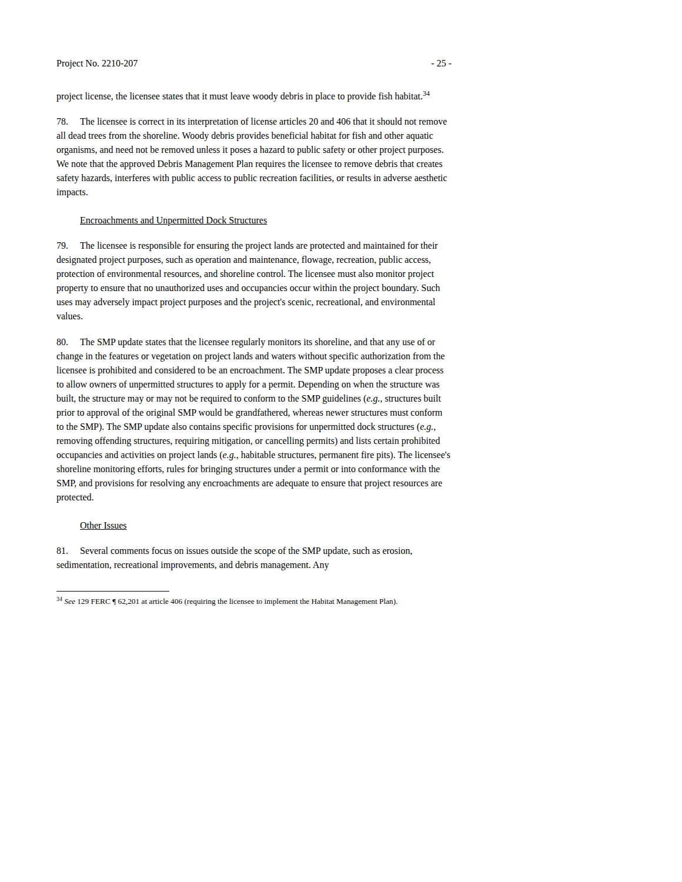Project No. 2210-207
- 25 -
project license, the licensee states that it must leave woody debris in place to provide fish habitat.34
78. The licensee is correct in its interpretation of license articles 20 and 406 that it should not remove all dead trees from the shoreline. Woody debris provides beneficial habitat for fish and other aquatic organisms, and need not be removed unless it poses a hazard to public safety or other project purposes. We note that the approved Debris Management Plan requires the licensee to remove debris that creates safety hazards, interferes with public access to public recreation facilities, or results in adverse aesthetic impacts.
Encroachments and Unpermitted Dock Structures
79. The licensee is responsible for ensuring the project lands are protected and maintained for their designated project purposes, such as operation and maintenance, flowage, recreation, public access, protection of environmental resources, and shoreline control. The licensee must also monitor project property to ensure that no unauthorized uses and occupancies occur within the project boundary. Such uses may adversely impact project purposes and the project's scenic, recreational, and environmental values.
80. The SMP update states that the licensee regularly monitors its shoreline, and that any use of or change in the features or vegetation on project lands and waters without specific authorization from the licensee is prohibited and considered to be an encroachment. The SMP update proposes a clear process to allow owners of unpermitted structures to apply for a permit. Depending on when the structure was built, the structure may or may not be required to conform to the SMP guidelines (e.g., structures built prior to approval of the original SMP would be grandfathered, whereas newer structures must conform to the SMP). The SMP update also contains specific provisions for unpermitted dock structures (e.g., removing offending structures, requiring mitigation, or cancelling permits) and lists certain prohibited occupancies and activities on project lands (e.g., habitable structures, permanent fire pits). The licensee's shoreline monitoring efforts, rules for bringing structures under a permit or into conformance with the SMP, and provisions for resolving any encroachments are adequate to ensure that project resources are protected.
Other Issues
81. Several comments focus on issues outside the scope of the SMP update, such as erosion, sedimentation, recreational improvements, and debris management. Any
34 See 129 FERC ¶ 62,201 at article 406 (requiring the licensee to implement the Habitat Management Plan).